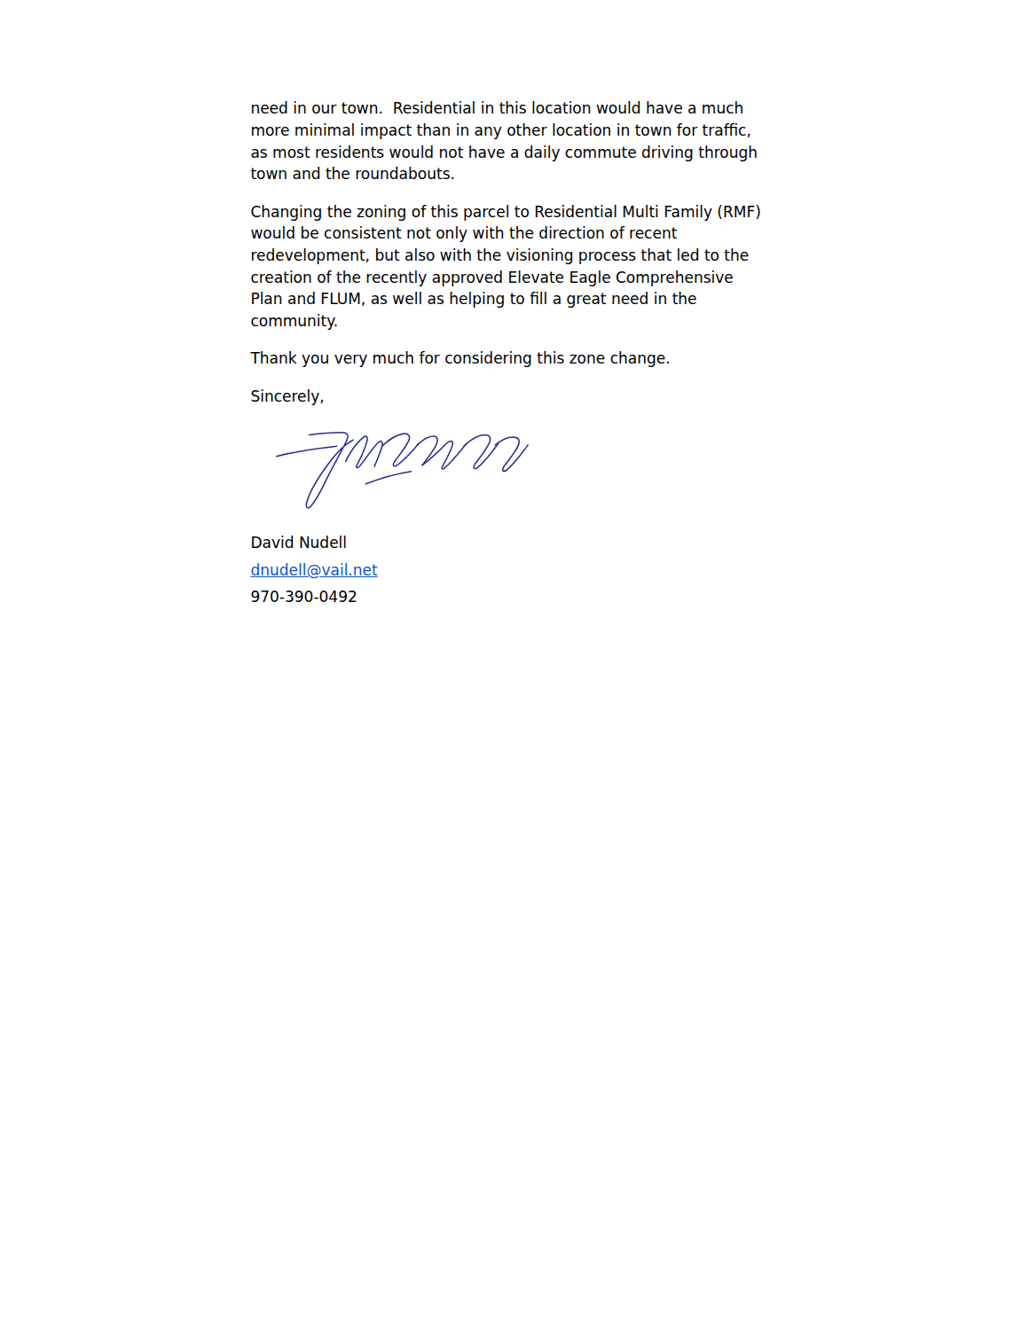need in our town. Residential in this location would have a much more minimal impact than in any other location in town for traffic, as most residents would not have a daily commute driving through town and the roundabouts.
Changing the zoning of this parcel to Residential Multi Family (RMF) would be consistent not only with the direction of recent redevelopment, but also with the visioning process that led to the creation of the recently approved Elevate Eagle Comprehensive Plan and FLUM, as well as helping to fill a great need in the community.
Thank you very much for considering this zone change.
Sincerely,
David Nudell
dnudell@vail.net
970-390-0492